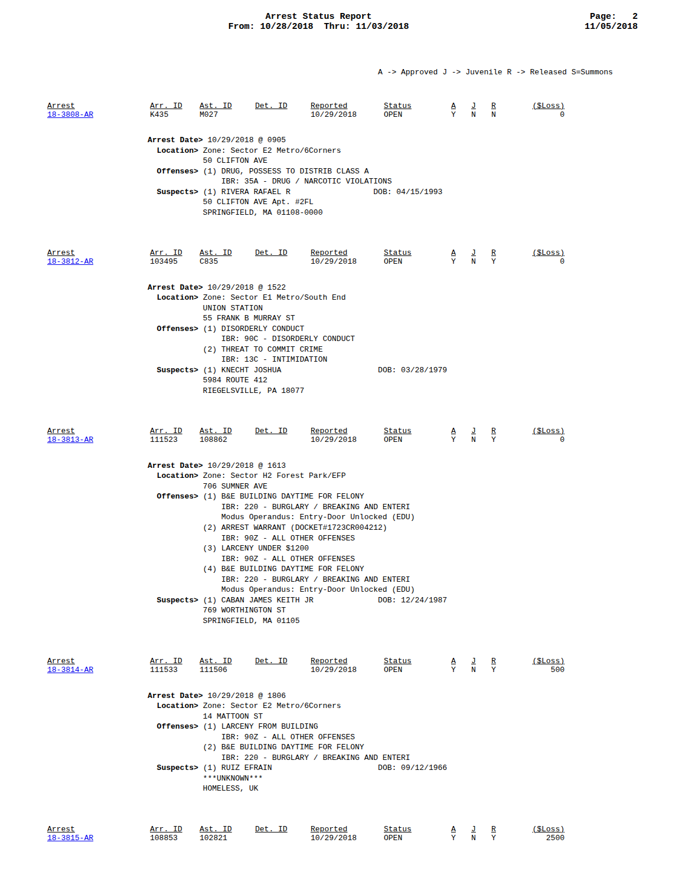Arrest Status Report
From: 10/28/2018 Thru: 11/03/2018
Page: 2
11/05/2018
A -> Approved J -> Juvenile R -> Released S=Summons
Arrest Arr. ID Ast. ID Det. ID Reported Status AJR($Loss)
18-3808-AR K435 M027 10/29/2018 OPEN YNN 0
Arrest Date> 10/29/2018 @ 0905 Location> Zone: Sector E2 Metro/6Corners 50 CLIFTON AVE Offenses> (1) DRUG, POSSESS TO DISTRIB CLASS A IBR: 35A - DRUG / NARCOTIC VIOLATIONS Suspects> (1) RIVERA RAFAEL R DOB: 04/15/1993 50 CLIFTON AVE Apt. #2FL SPRINGFIELD, MA 01108-0000
Arrest Arr. ID Ast. ID Det. ID Reported Status AJR($Loss)
18-3812-AR 103495 C835 10/29/2018 OPEN YNY 0
Arrest Date> 10/29/2018 @ 1522 Location> Zone: Sector E1 Metro/South End UNION STATION 55 FRANK B MURRAY ST Offenses> (1) DISORDERLY CONDUCT IBR: 90C - DISORDERLY CONDUCT (2) THREAT TO COMMIT CRIME IBR: 13C - INTIMIDATION Suspects> (1) KNECHT JOSHUA DOB: 03/28/1979 5984 ROUTE 412 RIEGELSVILLE, PA 18077
Arrest Arr. ID Ast. ID Det. ID Reported Status AJR($Loss)
18-3813-AR 111523108862 10/29/2018 OPEN YNY 0
Arrest Date> 10/29/2018 @ 1613 Location> Zone: Sector H2 Forest Park/EFP 706 SUMNER AVE Offenses> (1) B&E BUILDING DAYTIME FOR FELONY IBR: 220 - BURGLARY / BREAKING AND ENTERI Modus Operandus: Entry-Door Unlocked (EDU) (2) ARREST WARRANT (DOCKET#1723CR004212) IBR: 90Z - ALL OTHER OFFENSES (3) LARCENY UNDER $1200 IBR: 90Z - ALL OTHER OFFENSES (4) B&E BUILDING DAYTIME FOR FELONY IBR: 220 - BURGLARY / BREAKING AND ENTERI Modus Operandus: Entry-Door Unlocked (EDU) Suspects> (1) CABAN JAMES KEITH JR DOB: 12/24/1987 769 WORTHINGTON ST SPRINGFIELD, MA 01105
Arrest Arr. ID Ast. ID Det. ID Reported Status AJR($Loss)
18-3814-AR 111533111506 10/29/2018 OPEN YNY 500
Arrest Date> 10/29/2018 @ 1806 Location> Zone: Sector E2 Metro/6Corners 14 MATTOON ST Offenses> (1) LARCENY FROM BUILDING IBR: 90Z - ALL OTHER OFFENSES (2) B&E BUILDING DAYTIME FOR FELONY IBR: 220 - BURGLARY / BREAKING AND ENTERI Suspects> (1) RUIZ EFRAIN DOB: 09/12/1966 ***UNKNOWN*** HOMELESS, UK
Arrest Arr. ID Ast. ID Det. ID Reported Status AJR($Loss)
18-3815-AR 108853102821 10/29/2018 OPEN YNY 2500